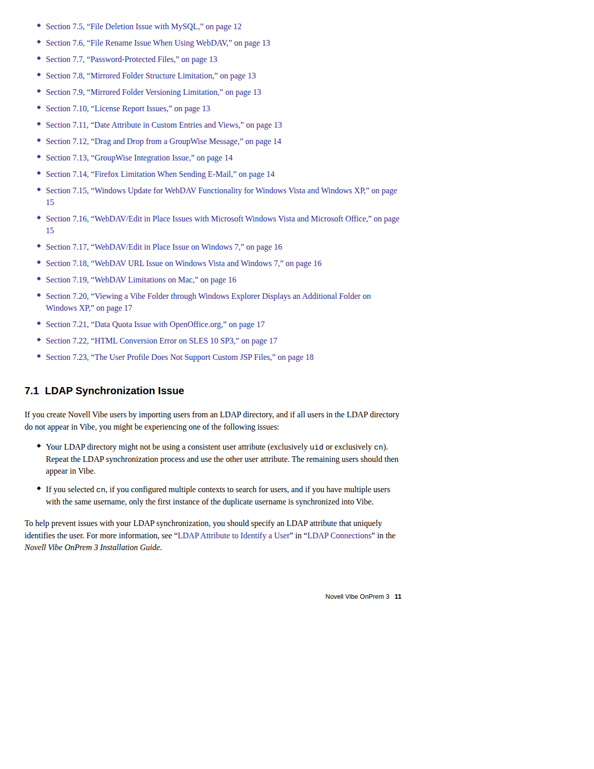Section 7.5, “File Deletion Issue with MySQL,” on page 12
Section 7.6, “File Rename Issue When Using WebDAV,” on page 13
Section 7.7, “Password-Protected Files,” on page 13
Section 7.8, “Mirrored Folder Structure Limitation,” on page 13
Section 7.9, “Mirrored Folder Versioning Limitation,” on page 13
Section 7.10, “License Report Issues,” on page 13
Section 7.11, “Date Attribute in Custom Entries and Views,” on page 13
Section 7.12, “Drag and Drop from a GroupWise Message,” on page 14
Section 7.13, “GroupWise Integration Issue,” on page 14
Section 7.14, “Firefox Limitation When Sending E-Mail,” on page 14
Section 7.15, “Windows Update for WebDAV Functionality for Windows Vista and Windows XP,” on page 15
Section 7.16, “WebDAV/Edit in Place Issues with Microsoft Windows Vista and Microsoft Office,” on page 15
Section 7.17, “WebDAV/Edit in Place Issue on Windows 7,” on page 16
Section 7.18, “WebDAV URL Issue on Windows Vista and Windows 7,” on page 16
Section 7.19, “WebDAV Limitations on Mac,” on page 16
Section 7.20, “Viewing a Vibe Folder through Windows Explorer Displays an Additional Folder on Windows XP,” on page 17
Section 7.21, “Data Quota Issue with OpenOffice.org,” on page 17
Section 7.22, “HTML Conversion Error on SLES 10 SP3,” on page 17
Section 7.23, “The User Profile Does Not Support Custom JSP Files,” on page 18
7.1 LDAP Synchronization Issue
If you create Novell Vibe users by importing users from an LDAP directory, and if all users in the LDAP directory do not appear in Vibe, you might be experiencing one of the following issues:
Your LDAP directory might not be using a consistent user attribute (exclusively uid or exclusively cn). Repeat the LDAP synchronization process and use the other user attribute. The remaining users should then appear in Vibe.
If you selected cn, if you configured multiple contexts to search for users, and if you have multiple users with the same username, only the first instance of the duplicate username is synchronized into Vibe.
To help prevent issues with your LDAP synchronization, you should specify an LDAP attribute that uniquely identifies the user. For more information, see “LDAP Attribute to Identify a User” in “LDAP Connections” in the Novell Vibe OnPrem 3 Installation Guide.
Novell Vibe OnPrem 311